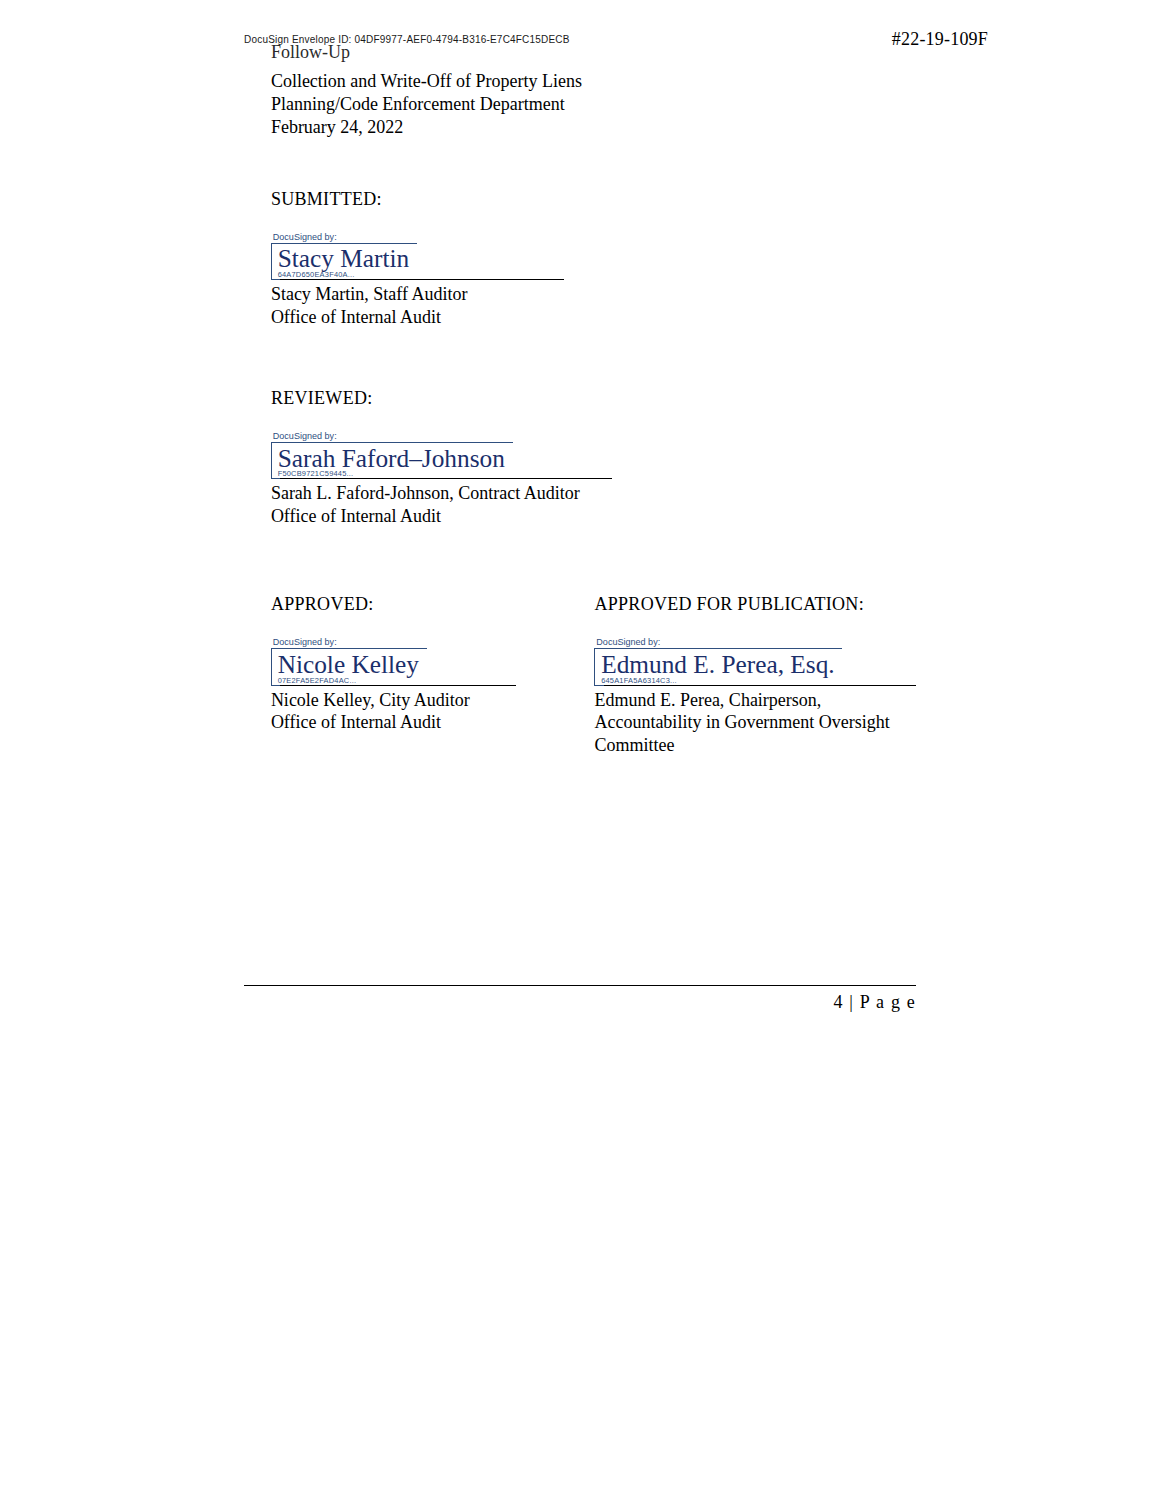DocuSign Envelope ID: 04DF9977-AEF0-4794-B316-E7C4FC15DECB
#22-19-109F
Follow-Up Collection and Write-Off of Property Liens Planning/Code Enforcement Department February 24, 2022
SUBMITTED:
DocuSigned by:
Stacy Martin
64A7D650EA3F40A...
Stacy Martin, Staff Auditor
Office of Internal Audit
REVIEWED:
DocuSigned by:
Sarah Faford–Johnson
F50CB9721C59445...
Sarah L. Faford-Johnson, Contract Auditor
Office of Internal Audit
APPROVED:
DocuSigned by:
Nicole Kelley
07E2FA5E2FAD4AC...
Nicole Kelley, City Auditor
Office of Internal Audit
APPROVED FOR PUBLICATION:
DocuSigned by:
Edmund E. Perea, Esq.
645A1FA5A6314C3...
Edmund E. Perea, Chairperson,
Accountability in Government Oversight
Committee
4 | P a g e